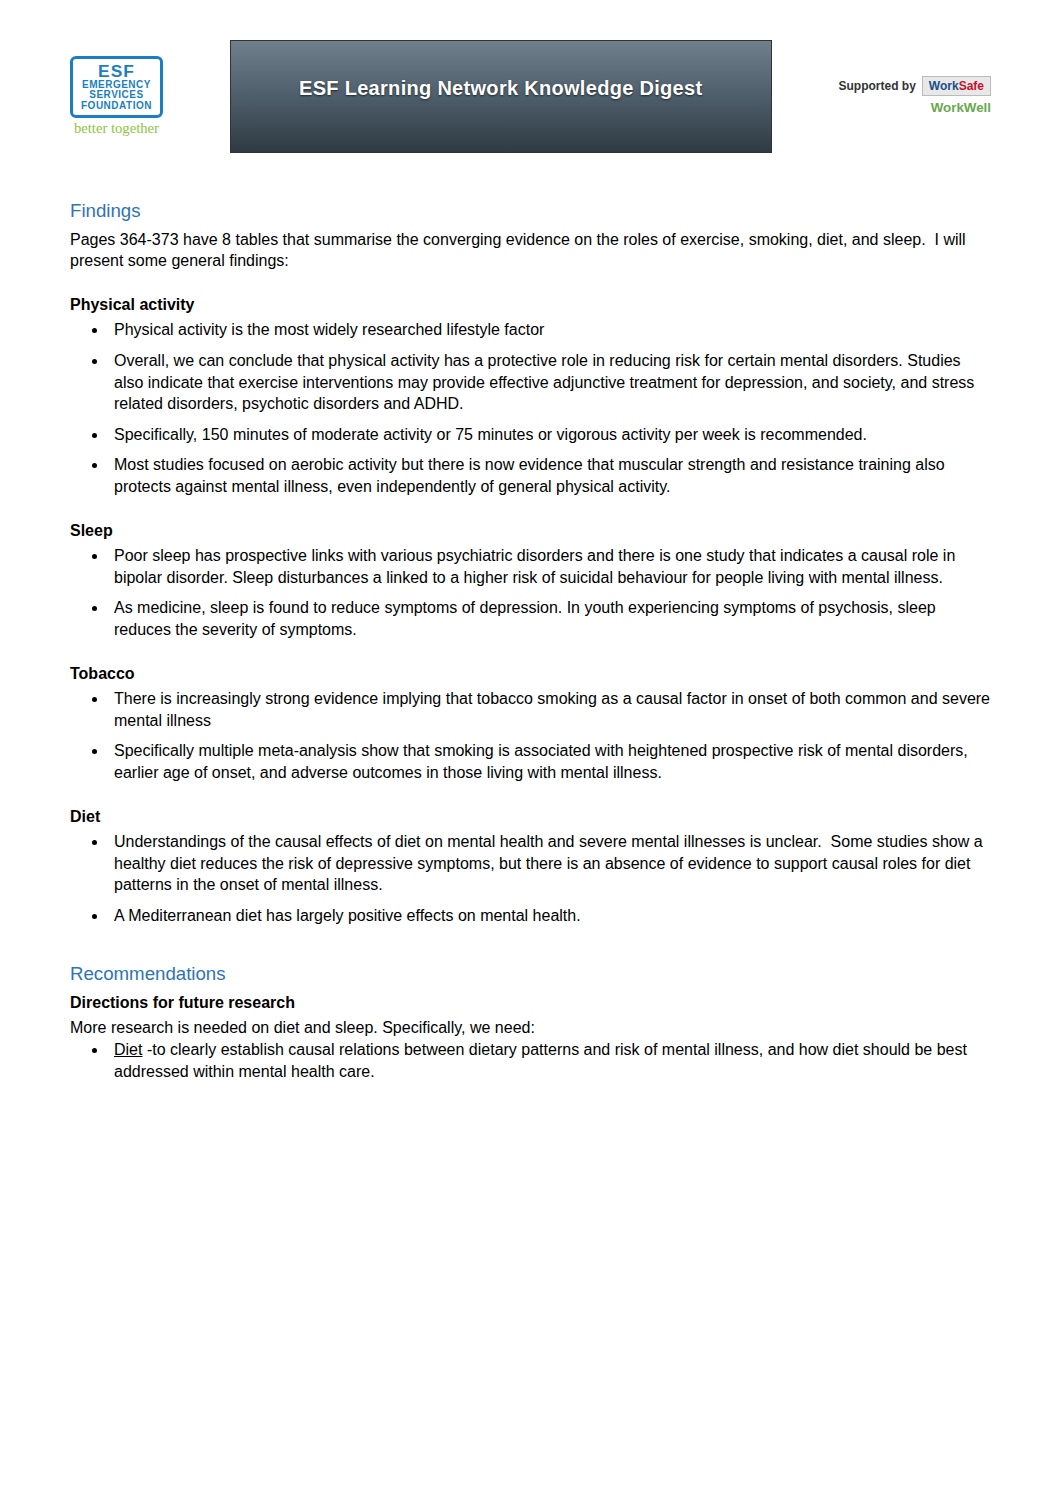ESF Emergency
Services
Foundation
better together
ESF Learning Network Knowledge Digest
Supported by WorkSafe
WorkWell
Findings
Pages 364-373 have 8 tables that summarise the converging evidence on the roles of exercise, smoking, diet, and sleep. I will present some general findings:
Physical activity
Physical activity is the most widely researched lifestyle factor
Overall, we can conclude that physical activity has a protective role in reducing risk for certain mental disorders. Studies also indicate that exercise interventions may provide effective adjunctive treatment for depression, and society, and stress related disorders, psychotic disorders and ADHD.
Specifically, 150 minutes of moderate activity or 75 minutes or vigorous activity per week is recommended.
Most studies focused on aerobic activity but there is now evidence that muscular strength and resistance training also protects against mental illness, even independently of general physical activity.
Sleep
Poor sleep has prospective links with various psychiatric disorders and there is one study that indicates a causal role in bipolar disorder. Sleep disturbances a linked to a higher risk of suicidal behaviour for people living with mental illness.
As medicine, sleep is found to reduce symptoms of depression. In youth experiencing symptoms of psychosis, sleep reduces the severity of symptoms.
Tobacco
There is increasingly strong evidence implying that tobacco smoking as a causal factor in onset of both common and severe mental illness
Specifically multiple meta-analysis show that smoking is associated with heightened prospective risk of mental disorders, earlier age of onset, and adverse outcomes in those living with mental illness.
Diet
Understandings of the causal effects of diet on mental health and severe mental illnesses is unclear. Some studies show a healthy diet reduces the risk of depressive symptoms, but there is an absence of evidence to support causal roles for diet patterns in the onset of mental illness.
A Mediterranean diet has largely positive effects on mental health.
Recommendations
Directions for future research
More research is needed on diet and sleep. Specifically, we need:
Diet -to clearly establish causal relations between dietary patterns and risk of mental illness, and how diet should be best addressed within mental health care.